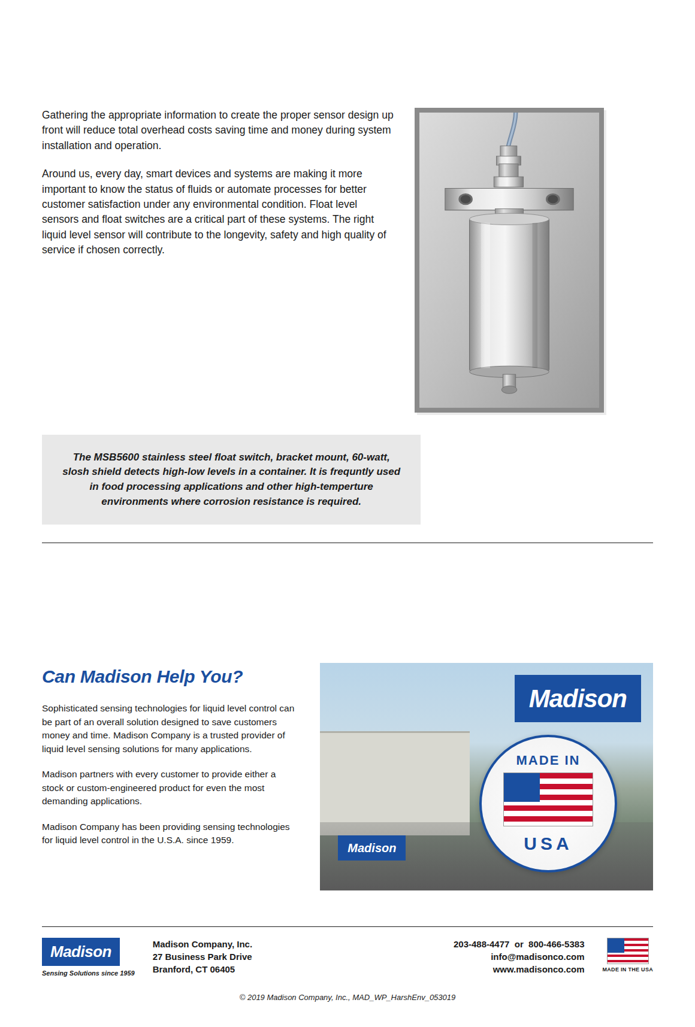Gathering the appropriate information to create the proper sensor design up front will reduce total overhead costs saving time and money during system installation and operation.
Around us, every day, smart devices and systems are making it more important to know the status of fluids or automate processes for better customer satisfaction under any environmental condition. Float level sensors and float switches are a critical part of these systems. The right liquid level sensor will contribute to the longevity, safety and high quality of service if chosen correctly.
The MSB5600 stainless steel float switch, bracket mount, 60-watt, slosh shield detects high-low levels in a container. It is frequntly used in food processing applications and other high-temperture environments where corrosion resistance is required.
Can Madison Help You?
Sophisticated sensing technologies for liquid level control can be part of an overall solution designed to save customers money and time. Madison Company is a trusted provider of liquid level sensing solutions for many applications.
Madison partners with every customer to provide either a stock or custom-engineered product for even the most demanding applications.
Madison Company has been providing sensing technologies for liquid level control in the U.S.A. since 1959.
Madison
Madison
MADE IN
USA
Madison
Sensing Solutions since 1959
Madison Company, Inc.
27 Business Park Drive
Branford, CT 06405
203-488-4477 or 800-466-5383
info@madisonco.com
www.madisonco.com
MADE IN THE USA
© 2019 Madison Company, Inc., MAD_WP_HarshEnv_053019